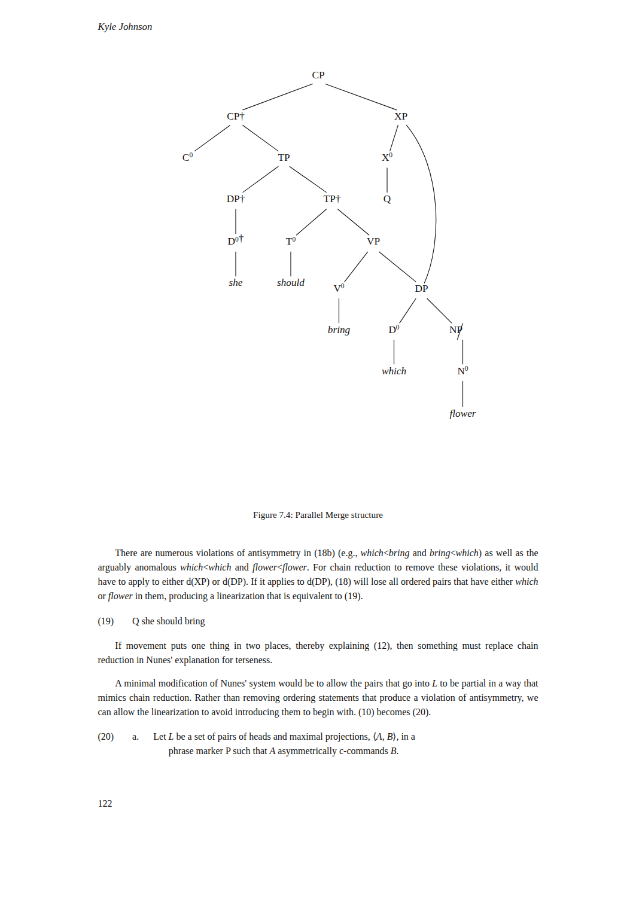Kyle Johnson
CP CP† XP C0 TP X0 DP† TP† Q D0† T0 VP she should V0 DP bring D0 NP which N0 flower
Figure 7.4: Parallel Merge structure
There are numerous violations of antisymmetry in (18b) (e.g., which<bring and bring<which) as well as the arguably anomalous which<which and flower<flower. For chain reduction to remove these violations, it would have to apply to either d(XP) or d(DP). If it applies to d(DP), (18) will lose all ordered pairs that have either which or flower in them, producing a linearization that is equivalent to (19).
(19) Q she should bring
If movement puts one thing in two places, thereby explaining (12), then something must replace chain reduction in Nunes' explanation for terseness.
A minimal modification of Nunes' system would be to allow the pairs that go into L to be partial in a way that mimics chain reduction. Rather than removing ordering statements that produce a violation of antisymmetry, we can allow the linearization to avoid introducing them to begin with. (10) becomes (20).
(20) a. Let L be a set of pairs of heads and maximal projections, ⟨A, B⟩, in a phrase marker P such that A asymmetrically c-commands B.
122